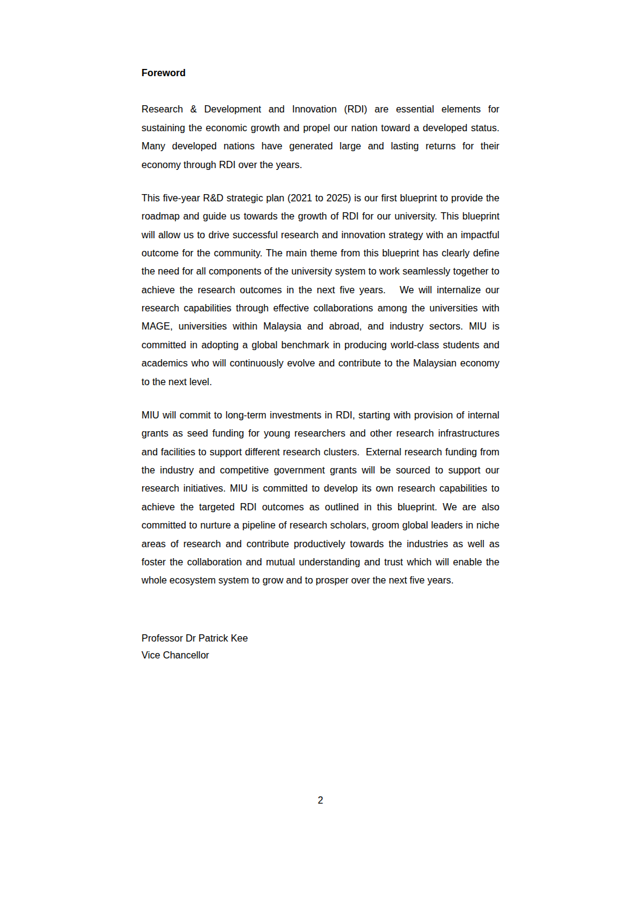Foreword
Research & Development and Innovation (RDI) are essential elements for sustaining the economic growth and propel our nation toward a developed status. Many developed nations have generated large and lasting returns for their economy through RDI over the years.
This five-year R&D strategic plan (2021 to 2025) is our first blueprint to provide the roadmap and guide us towards the growth of RDI for our university. This blueprint will allow us to drive successful research and innovation strategy with an impactful outcome for the community. The main theme from this blueprint has clearly define the need for all components of the university system to work seamlessly together to achieve the research outcomes in the next five years. We will internalize our research capabilities through effective collaborations among the universities with MAGE, universities within Malaysia and abroad, and industry sectors. MIU is committed in adopting a global benchmark in producing world-class students and academics who will continuously evolve and contribute to the Malaysian economy to the next level.
MIU will commit to long-term investments in RDI, starting with provision of internal grants as seed funding for young researchers and other research infrastructures and facilities to support different research clusters. External research funding from the industry and competitive government grants will be sourced to support our research initiatives. MIU is committed to develop its own research capabilities to achieve the targeted RDI outcomes as outlined in this blueprint. We are also committed to nurture a pipeline of research scholars, groom global leaders in niche areas of research and contribute productively towards the industries as well as foster the collaboration and mutual understanding and trust which will enable the whole ecosystem system to grow and to prosper over the next five years.
Professor Dr Patrick Kee
Vice Chancellor
2